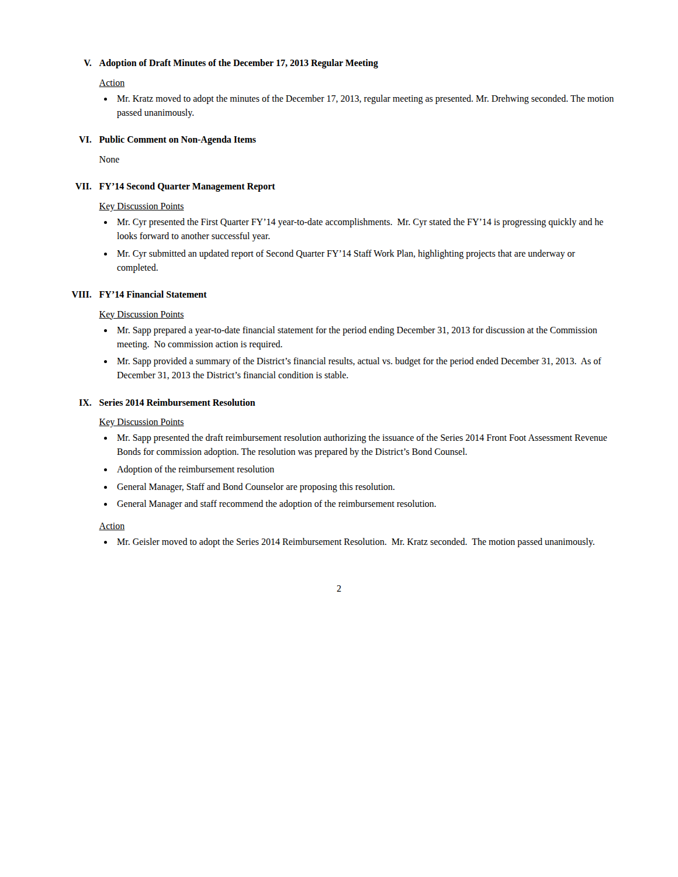V. Adoption of Draft Minutes of the December 17, 2013 Regular Meeting
Action
Mr. Kratz moved to adopt the minutes of the December 17, 2013, regular meeting as presented. Mr. Drehwing seconded. The motion passed unanimously.
VI. Public Comment on Non-Agenda Items
None
VII. FY’14 Second Quarter Management Report
Key Discussion Points
Mr. Cyr presented the First Quarter FY’14 year-to-date accomplishments. Mr. Cyr stated the FY’14 is progressing quickly and he looks forward to another successful year.
Mr. Cyr submitted an updated report of Second Quarter FY’14 Staff Work Plan, highlighting projects that are underway or completed.
VIII. FY’14 Financial Statement
Key Discussion Points
Mr. Sapp prepared a year-to-date financial statement for the period ending December 31, 2013 for discussion at the Commission meeting. No commission action is required.
Mr. Sapp provided a summary of the District’s financial results, actual vs. budget for the period ended December 31, 2013. As of December 31, 2013 the District’s financial condition is stable.
IX. Series 2014 Reimbursement Resolution
Key Discussion Points
Mr. Sapp presented the draft reimbursement resolution authorizing the issuance of the Series 2014 Front Foot Assessment Revenue Bonds for commission adoption. The resolution was prepared by the District’s Bond Counsel.
Adoption of the reimbursement resolution
General Manager, Staff and Bond Counselor are proposing this resolution.
General Manager and staff recommend the adoption of the reimbursement resolution.
Action
Mr. Geisler moved to adopt the Series 2014 Reimbursement Resolution. Mr. Kratz seconded. The motion passed unanimously.
2